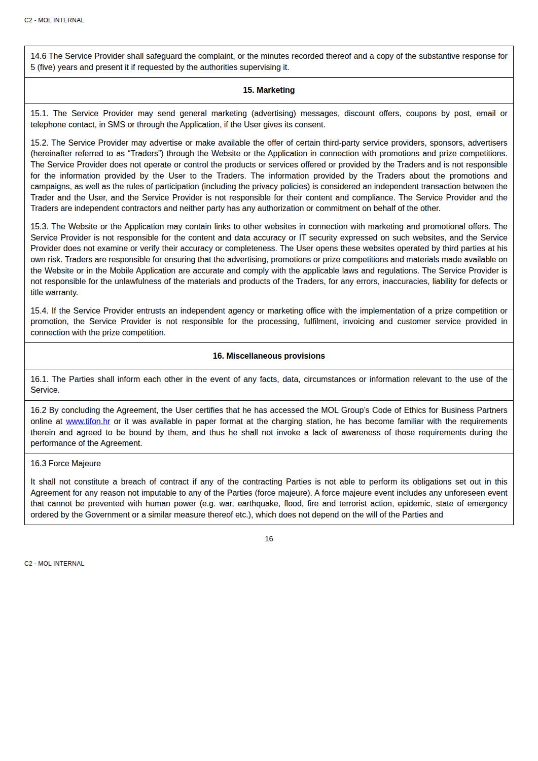C2 - MOL INTERNAL
14.6 The Service Provider shall safeguard the complaint, or the minutes recorded thereof and a copy of the substantive response for 5 (five) years and present it if requested by the authorities supervising it.
15. Marketing
15.1. The Service Provider may send general marketing (advertising) messages, discount offers, coupons by post, email or telephone contact, in SMS or through the Application, if the User gives its consent.
15.2. The Service Provider may advertise or make available the offer of certain third-party service providers, sponsors, advertisers (hereinafter referred to as “Traders”) through the Website or the Application in connection with promotions and prize competitions. The Service Provider does not operate or control the products or services offered or provided by the Traders and is not responsible for the information provided by the User to the Traders. The information provided by the Traders about the promotions and campaigns, as well as the rules of participation (including the privacy policies) is considered an independent transaction between the Trader and the User, and the Service Provider is not responsible for their content and compliance. The Service Provider and the Traders are independent contractors and neither party has any authorization or commitment on behalf of the other.
15.3. The Website or the Application may contain links to other websites in connection with marketing and promotional offers. The Service Provider is not responsible for the content and data accuracy or IT security expressed on such websites, and the Service Provider does not examine or verify their accuracy or completeness. The User opens these websites operated by third parties at his own risk. Traders are responsible for ensuring that the advertising, promotions or prize competitions and materials made available on the Website or in the Mobile Application are accurate and comply with the applicable laws and regulations. The Service Provider is not responsible for the unlawfulness of the materials and products of the Traders, for any errors, inaccuracies, liability for defects or title warranty.
15.4. If the Service Provider entrusts an independent agency or marketing office with the implementation of a prize competition or promotion, the Service Provider is not responsible for the processing, fulfilment, invoicing and customer service provided in connection with the prize competition.
16. Miscellaneous provisions
16.1. The Parties shall inform each other in the event of any facts, data, circumstances or information relevant to the use of the Service.
16.2 By concluding the Agreement, the User certifies that he has accessed the MOL Group’s Code of Ethics for Business Partners online at www.tifon.hr or it was available in paper format at the charging station, he has become familiar with the requirements therein and agreed to be bound by them, and thus he shall not invoke a lack of awareness of those requirements during the performance of the Agreement.
16.3 Force Majeure
It shall not constitute a breach of contract if any of the contracting Parties is not able to perform its obligations set out in this Agreement for any reason not imputable to any of the Parties (force majeure). A force majeure event includes any unforeseen event that cannot be prevented with human power (e.g. war, earthquake, flood, fire and terrorist action, epidemic, state of emergency ordered by the Government or a similar measure thereof etc.), which does not depend on the will of the Parties and
16
C2 - MOL INTERNAL